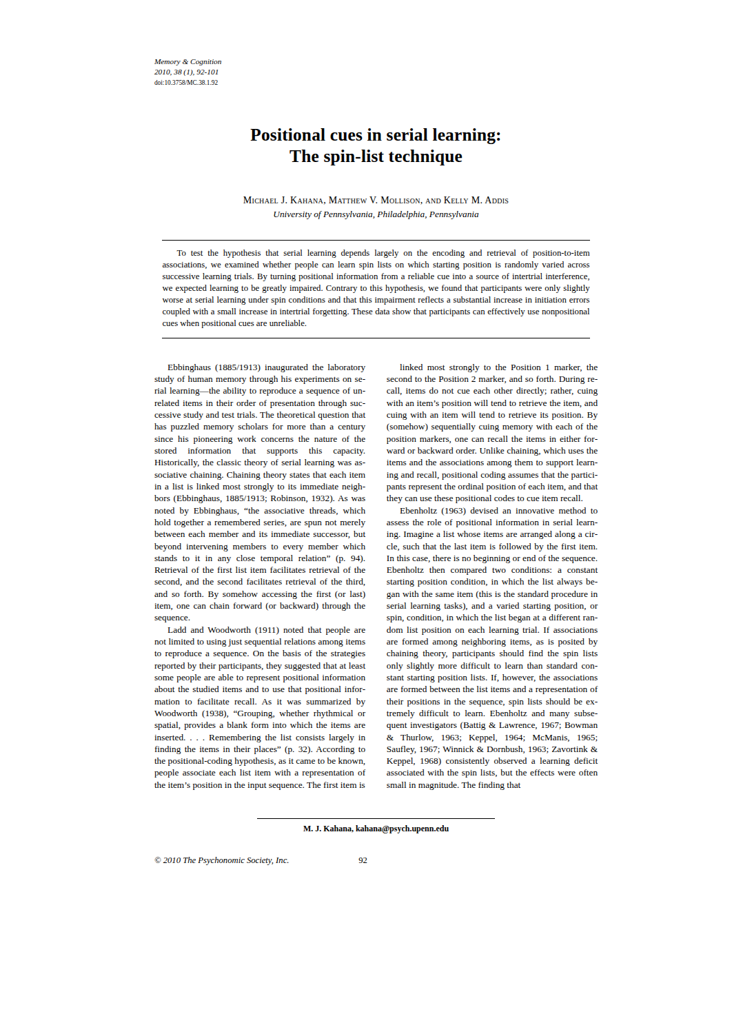Memory & Cognition
2010, 38 (1), 92-101
doi:10.3758/MC.38.1.92
Positional cues in serial learning:
The spin-list technique
Michael J. Kahana, Matthew V. Mollison, and Kelly M. Addis
University of Pennsylvania, Philadelphia, Pennsylvania
To test the hypothesis that serial learning depends largely on the encoding and retrieval of position-to-item associations, we examined whether people can learn spin lists on which starting position is randomly varied across successive learning trials. By turning positional information from a reliable cue into a source of intertrial interference, we expected learning to be greatly impaired. Contrary to this hypothesis, we found that participants were only slightly worse at serial learning under spin conditions and that this impairment reflects a substantial increase in initiation errors coupled with a small increase in intertrial forgetting. These data show that participants can effectively use nonpositional cues when positional cues are unreliable.
Ebbinghaus (1885/1913) inaugurated the laboratory study of human memory through his experiments on serial learning—the ability to reproduce a sequence of unrelated items in their order of presentation through successive study and test trials. The theoretical question that has puzzled memory scholars for more than a century since his pioneering work concerns the nature of the stored information that supports this capacity. Historically, the classic theory of serial learning was associative chaining. Chaining theory states that each item in a list is linked most strongly to its immediate neighbors (Ebbinghaus, 1885/1913; Robinson, 1932). As was noted by Ebbinghaus, “the associative threads, which hold together a remembered series, are spun not merely between each member and its immediate successor, but beyond intervening members to every member which stands to it in any close temporal relation” (p. 94). Retrieval of the first list item facilitates retrieval of the second, and the second facilitates retrieval of the third, and so forth. By somehow accessing the first (or last) item, one can chain forward (or backward) through the sequence.
Ladd and Woodworth (1911) noted that people are not limited to using just sequential relations among items to reproduce a sequence. On the basis of the strategies reported by their participants, they suggested that at least some people are able to represent positional information about the studied items and to use that positional information to facilitate recall. As it was summarized by Woodworth (1938), “Grouping, whether rhythmical or spatial, provides a blank form into which the items are inserted. . . . Remembering the list consists largely in finding the items in their places” (p. 32). According to the positional-coding hypothesis, as it came to be known, people associate each list item with a representation of the item’s position in the input sequence. The first item is
linked most strongly to the Position 1 marker, the second to the Position 2 marker, and so forth. During recall, items do not cue each other directly; rather, cuing with an item’s position will tend to retrieve the item, and cuing with an item will tend to retrieve its position. By (somehow) sequentially cuing memory with each of the position markers, one can recall the items in either forward or backward order. Unlike chaining, which uses the items and the associations among them to support learning and recall, positional coding assumes that the participants represent the ordinal position of each item, and that they can use these positional codes to cue item recall.
Ebenholtz (1963) devised an innovative method to assess the role of positional information in serial learning. Imagine a list whose items are arranged along a circle, such that the last item is followed by the first item. In this case, there is no beginning or end of the sequence. Ebenholtz then compared two conditions: a constant starting position condition, in which the list always began with the same item (this is the standard procedure in serial learning tasks), and a varied starting position, or spin, condition, in which the list began at a different random list position on each learning trial. If associations are formed among neighboring items, as is posited by chaining theory, participants should find the spin lists only slightly more difficult to learn than standard constant starting position lists. If, however, the associations are formed between the list items and a representation of their positions in the sequence, spin lists should be extremely difficult to learn. Ebenholtz and many subsequent investigators (Battig & Lawrence, 1967; Bowman & Thurlow, 1963; Keppel, 1964; McManis, 1965; Saufley, 1967; Winnick & Dornbush, 1963; Zavortink & Keppel, 1968) consistently observed a learning deficit associated with the spin lists, but the effects were often small in magnitude. The finding that
M. J. Kahana, kahana@psych.upenn.edu
© 2010 The Psychonomic Society, Inc. 92